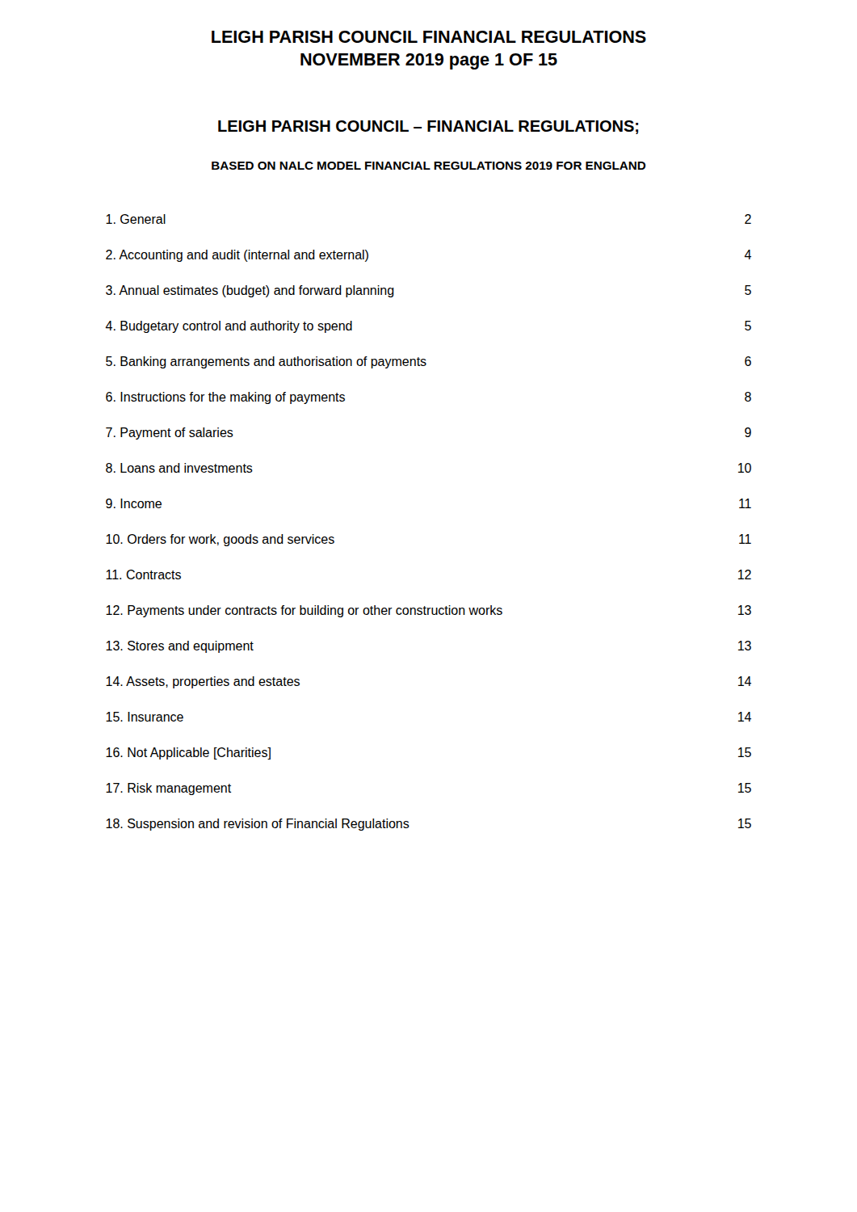LEIGH PARISH COUNCIL FINANCIAL REGULATIONS
NOVEMBER 2019 page 1 OF 15
LEIGH PARISH COUNCIL – FINANCIAL REGULATIONS;
BASED ON NALC MODEL FINANCIAL REGULATIONS 2019 FOR ENGLAND
1. General 2
2. Accounting and audit (internal and external) 4
3. Annual estimates (budget) and forward planning 5
4. Budgetary control and authority to spend 5
5. Banking arrangements and authorisation of payments 6
6. Instructions for the making of payments 8
7. Payment of salaries 9
8. Loans and investments 10
9. Income 11
10. Orders for work, goods and services 11
11. Contracts 12
12. Payments under contracts for building or other construction works 13
13. Stores and equipment 13
14. Assets, properties and estates 14
15. Insurance 14
16. Not Applicable [Charities] 15
17. Risk management 15
18. Suspension and revision of Financial Regulations 15